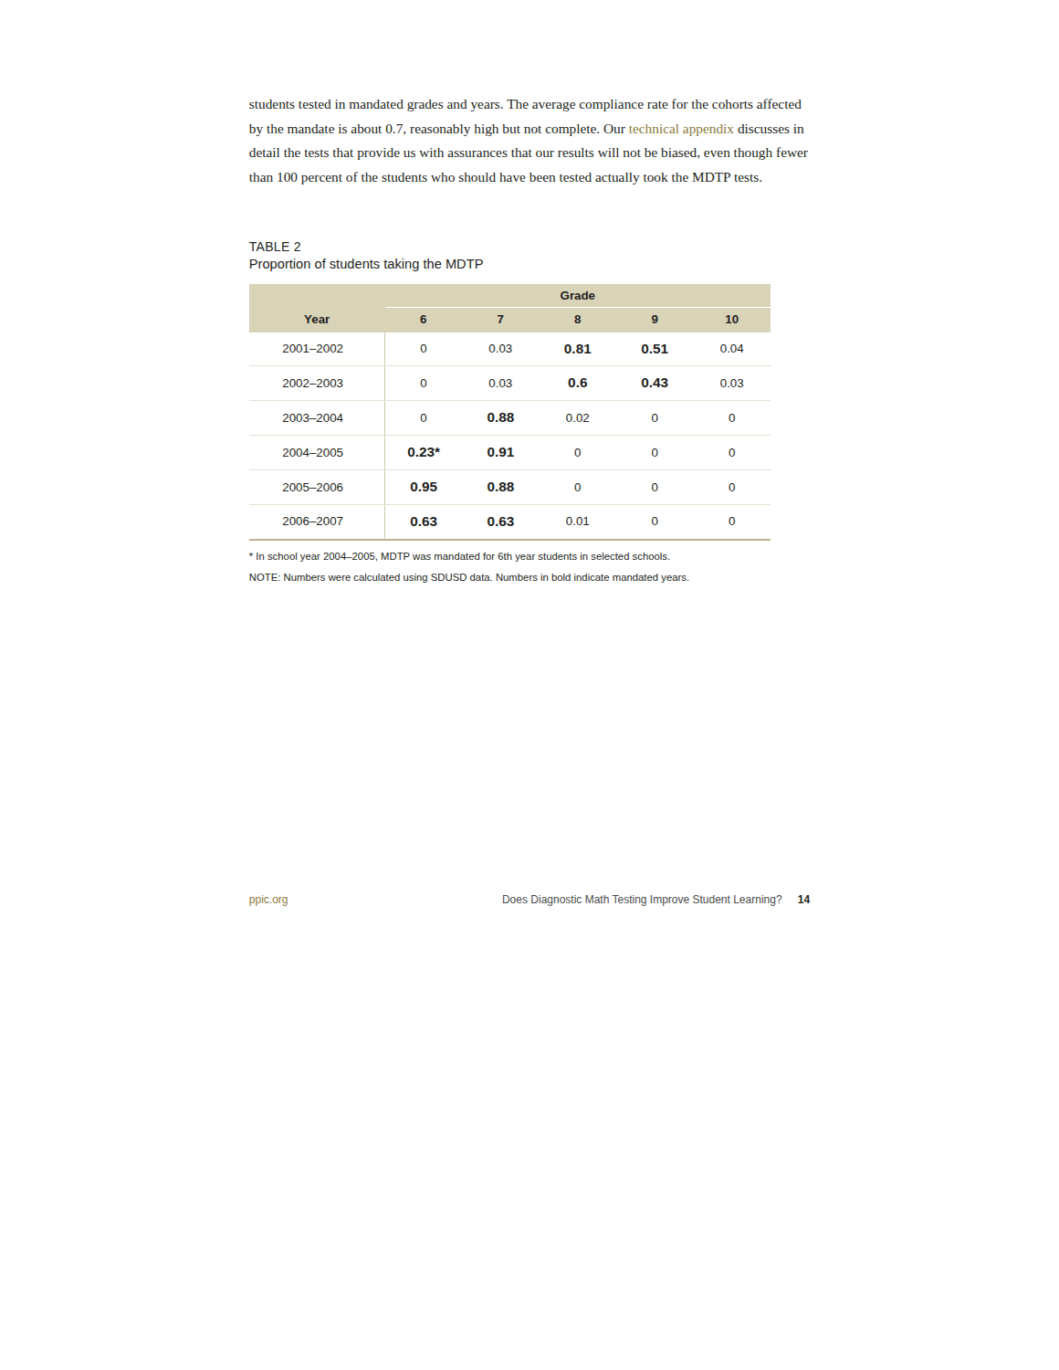students tested in mandated grades and years. The average compliance rate for the cohorts affected by the mandate is about 0.7, reasonably high but not complete. Our technical appendix discusses in detail the tests that provide us with assurances that our results will not be biased, even though fewer than 100 percent of the students who should have been tested actually took the MDTP tests.
TABLE 2
Proportion of students taking the MDTP
| | Grade |
| --- | --- |
| Year | 6 | 7 | 8 | 9 | 10 |
| 2001–2002 | 0 | 0.03 | 0.81 | 0.51 | 0.04 |
| 2002–2003 | 0 | 0.03 | 0.6 | 0.43 | 0.03 |
| 2003–2004 | 0 | 0.88 | 0.02 | 0 | 0 |
| 2004–2005 | 0.23* | 0.91 | 0 | 0 | 0 |
| 2005–2006 | 0.95 | 0.88 | 0 | 0 | 0 |
| 2006–2007 | 0.63 | 0.63 | 0.01 | 0 | 0 |
* In school year 2004–2005, MDTP was mandated for 6th year students in selected schools.
NOTE: Numbers were calculated using SDUSD data. Numbers in bold indicate mandated years.
ppic.org
Does Diagnostic Math Testing Improve Student Learning?14